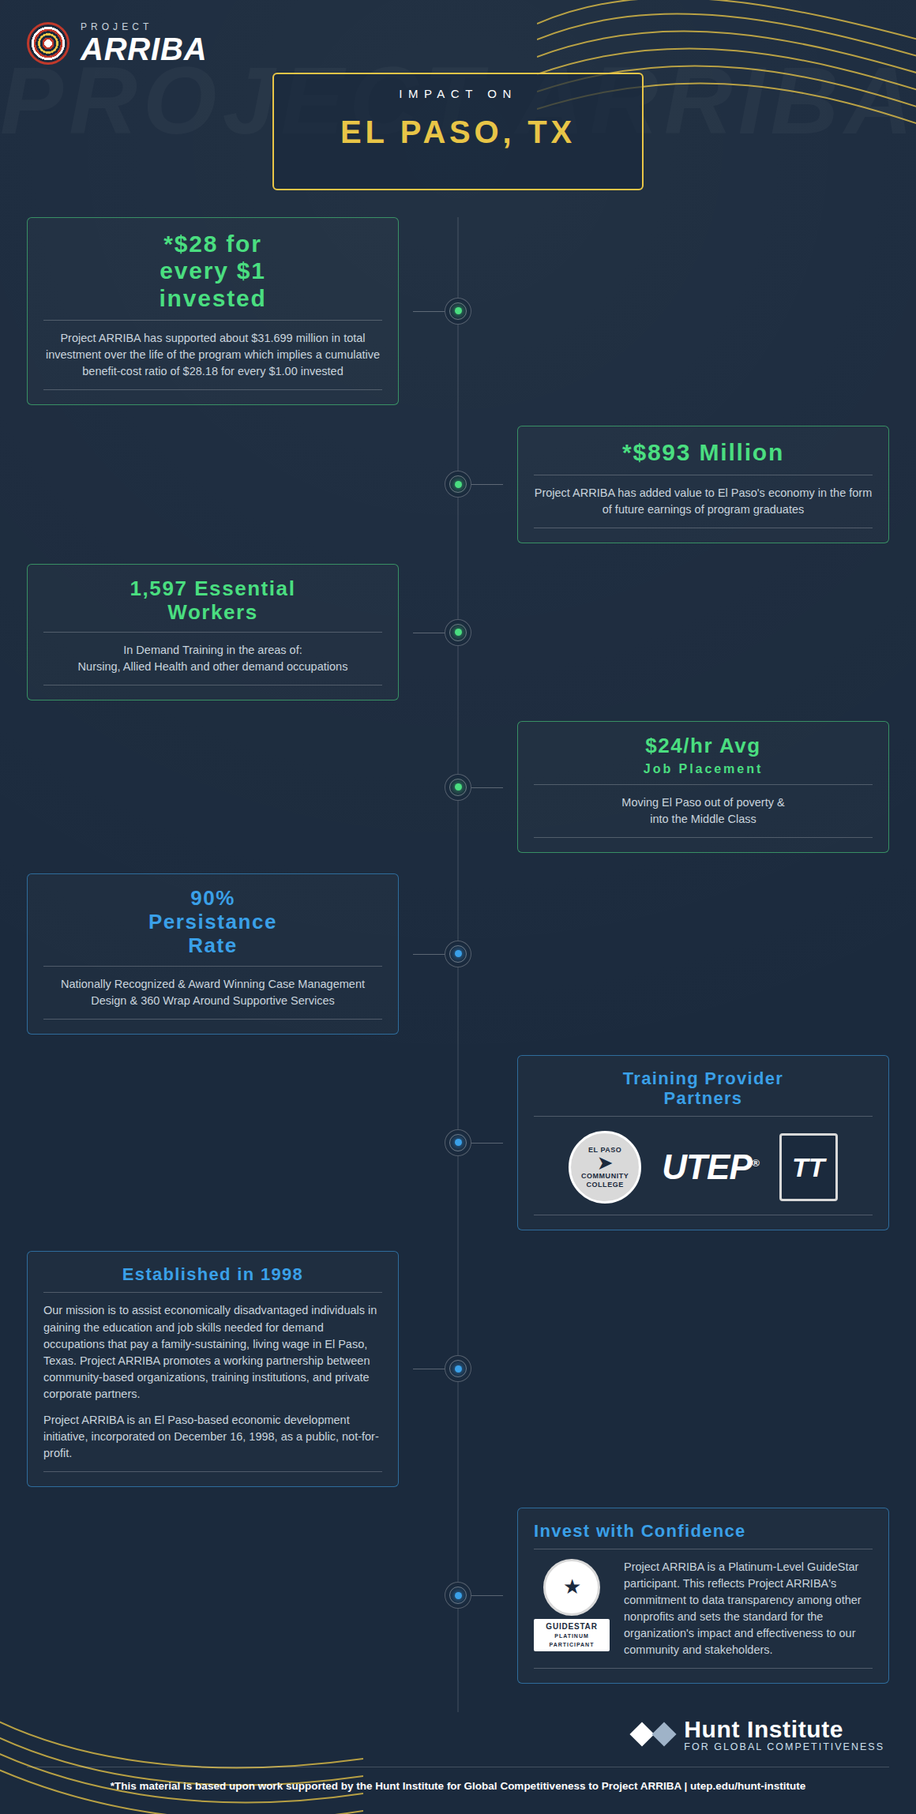PROJECT ARRIBA
Project
ARRIBA
Impact on
El Paso, TX
*$28 for
every $1
invested
Project ARRIBA has supported about $31.699 million in total investment over the life of the program which implies a cumulative benefit-cost ratio of $28.18 for every $1.00 invested
*$893 Million
Project ARRIBA has added value to El Paso's economy in the form of future earnings of program graduates
1,597 Essential
Workers
In Demand Training in the areas of:
Nursing, Allied Health and other demand occupations
$24/hr AvgJob Placement
Moving El Paso out of poverty &
into the Middle Class
90%
Persistance
Rate
Nationally Recognized & Award Winning Case Management Design & 360 Wrap Around Supportive Services
Training Provider
Partners
EL PASO ➤ COMMUNITY COLLEGE
UTEP®
TT
Established in 1998
Our mission is to assist economically disadvantaged individuals in gaining the education and job skills needed for demand occupations that pay a family-sustaining, living wage in El Paso, Texas. Project ARRIBA promotes a working partnership between community-based organizations, training institutions, and private corporate partners.
Project ARRIBA is an El Paso-based economic development initiative, incorporated on December 16, 1998, as a public, not-for-profit.
Invest with Confidence
★
GUIDESTARPLATINUM PARTICIPANT
Project ARRIBA is a Platinum-Level GuideStar participant. This reflects Project ARRIBA's commitment to data transparency among other nonprofits and sets the standard for the organization's impact and effectiveness to our community and stakeholders.
Hunt Institute
for Global Competitiveness
*This material is based upon work supported by the Hunt Institute for Global Competitiveness to Project ARRIBA | utep.edu/hunt-institute